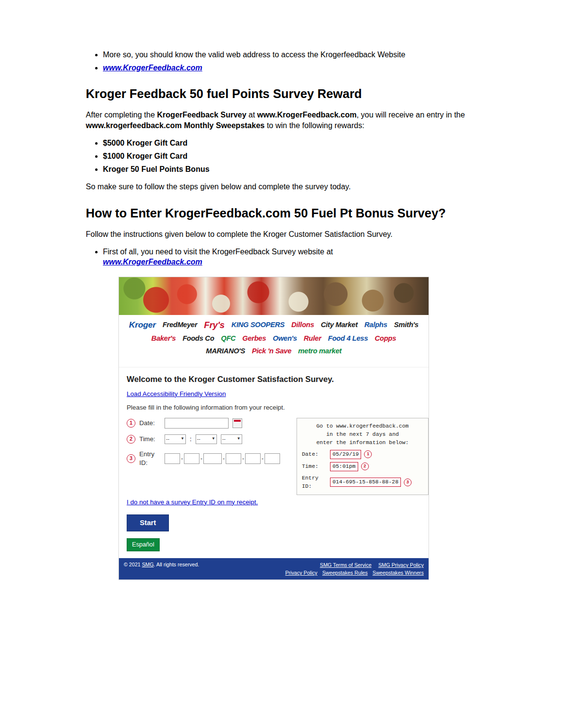More so, you should know the valid web address to access the Krogerfeedback Website
www.KrogerFeedback.com
Kroger Feedback 50 fuel Points Survey Reward
After completing the KrogerFeedback Survey at www.KrogerFeedback.com, you will receive an entry in the www.krogerfeedback.com Monthly Sweepstakes to win the following rewards:
$5000 Kroger Gift Card
$1000 Kroger Gift Card
Kroger 50 Fuel Points Bonus
So make sure to follow the steps given below and complete the survey today.
How to Enter KrogerFeedback.com 50 Fuel Pt Bonus Survey?
Follow the instructions given below to complete the Kroger Customer Satisfaction Survey.
First of all, you need to visit the KrogerFeedback Survey website at
www.KrogerFeedback.com
Kroger FredMeyer Fry's KING SOOPERS Dillons City Market Ralphs Smith's
Baker's Foods Co QFC Gerbes Owen's Ruler Food 4 Less Copps
MARIANO'S Pick 'n Save metro market
Welcome to the Kroger Customer Satisfaction Survey.
Load Accessibility Friendly Version
Please fill in the following information from your receipt.
1 Date:
2 Time: -- ▼ : -- ▼ -- ▼
3 Entry ID: - - - - -
Go to www.krogerfeedback.com
in the next 7 days and
enter the information below:
Date: 05/29/19 1
Time: 05:01pm 2
Entry ID: 014-695-15-858-88-28 3
I do not have a survey Entry ID on my receipt.
Start
Español
© 2021 SMG. All rights reserved.
SMG Terms of Service SMG Privacy Policy
Privacy Policy Sweepstakes Rules Sweepstakes Winners